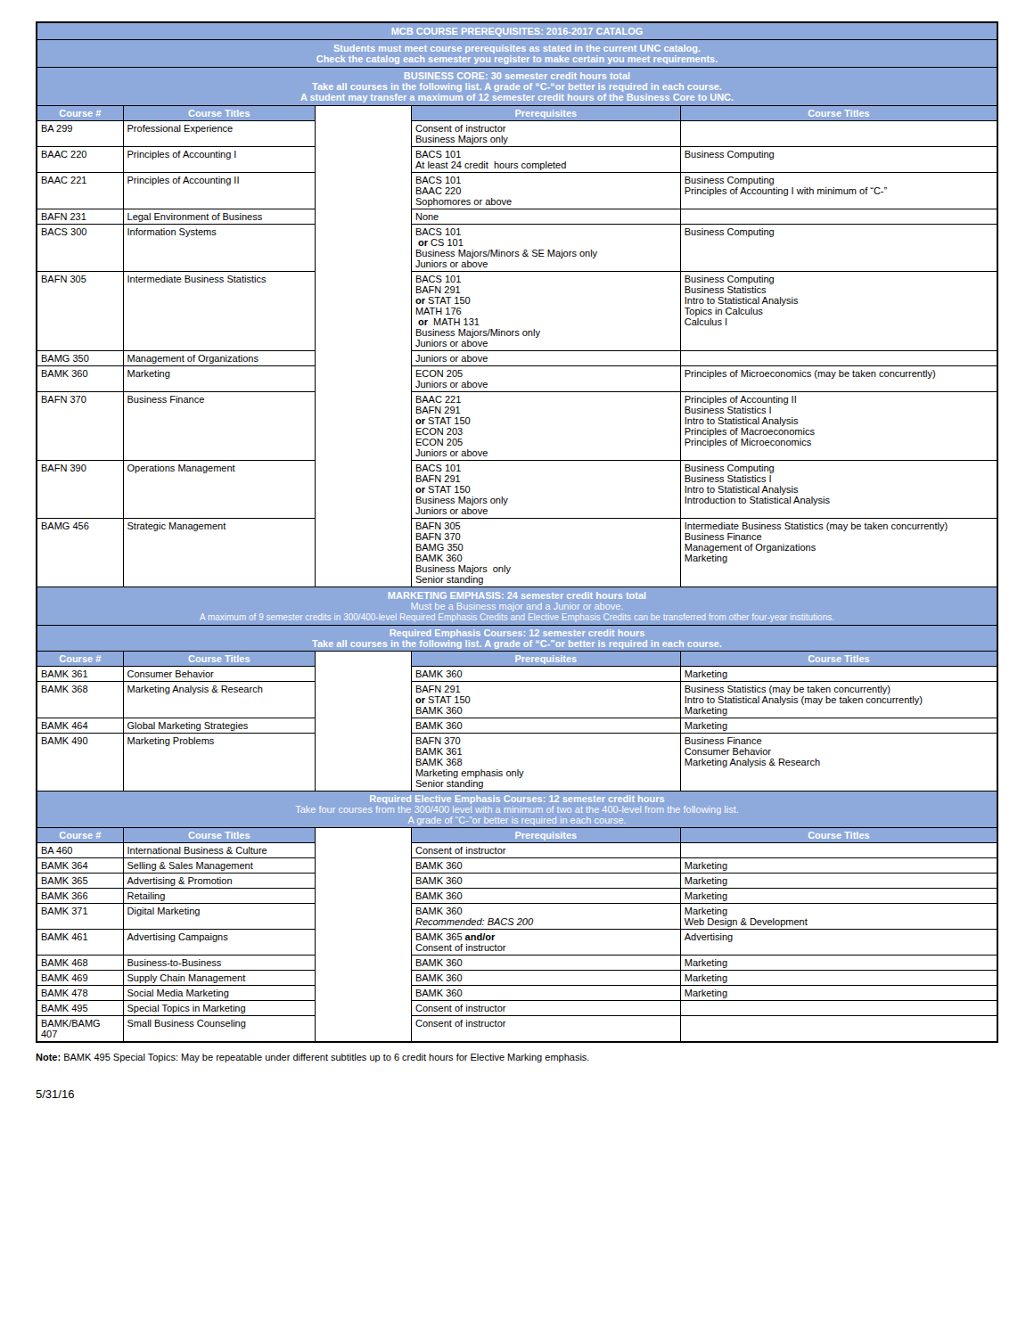| MCB COURSE PREREQUISITES: 2016-2017 CATALOG |
| Students must meet course prerequisites as stated in the current UNC catalog. Check the catalog each semester you register to make certain you meet requirements. |
| BUSINESS CORE: 30 semester credit hours total Take all courses in the following list. A grade of “C-“or better is required in each course. A student may transfer a maximum of 12 semester credit hours of the Business Core to UNC. |
| Course # | Course Titles | | Prerequisites | Course Titles |
| BA 299 | Professional Experience | | Consent of instructor Business Majors only | |
| BAAC 220 | Principles of Accounting I | | BACS 101 At least 24 credit hours completed | Business Computing |
| BAAC 221 | Principles of Accounting II | | BACS 101 BAAC 220 Sophomores or above | Business Computing Principles of Accounting I with minimum of “C-” |
| BAFN 231 | Legal Environment of Business | | None | |
| BACS 300 | Information Systems | | BACS 101 or CS 101 Business Majors/Minors & SE Majors only Juniors or above | Business Computing |
| BAFN 305 | Intermediate Business Statistics | | BACS 101 BAFN 291 or STAT 150 MATH 176 or MATH 131 Business Majors/Minors only Juniors or above | Business Computing Business Statistics Intro to Statistical Analysis Topics in Calculus Calculus I |
| BAMG 350 | Management of Organizations | | Juniors or above | |
| BAMK 360 | Marketing | | ECON 205 Juniors or above | Principles of Microeconomics (may be taken concurrently) |
| BAFN 370 | Business Finance | | BAAC 221 BAFN 291 or STAT 150 ECON 203 ECON 205 Juniors or above | Principles of Accounting II Business Statistics I Intro to Statistical Analysis Principles of Macroeconomics Principles of Microeconomics |
| BAFN 390 | Operations Management | | BACS 101 BAFN 291 or STAT 150 Business Majors only Juniors or above | Business Computing Business Statistics I Intro to Statistical Analysis Introduction to Statistical Analysis |
| BAMG 456 | Strategic Management | | BAFN 305 BAFN 370 BAMG 350 BAMK 360 Business Majors only Senior standing | Intermediate Business Statistics (may be taken concurrently) Business Finance Management of Organizations Marketing |
| MARKETING EMPHASIS: 24 semester credit hours total Must be a Business major and a Junior or above. A maximum of 9 semester credits in 300/400-level Required Emphasis Credits and Elective Emphasis Credits can be transferred from other four-year institutions. |
| Required Emphasis Courses: 12 semester credit hours Take all courses in the following list. A grade of “C-”or better is required in each course. |
| Course # | Course Titles | | Prerequisites | Course Titles |
| BAMK 361 | Consumer Behavior | | BAMK 360 | Marketing |
| BAMK 368 | Marketing Analysis & Research | | BAFN 291 or STAT 150 BAMK 360 | Business Statistics (may be taken concurrently) Intro to Statistical Analysis (may be taken concurrently) Marketing |
| BAMK 464 | Global Marketing Strategies | | BAMK 360 | Marketing |
| BAMK 490 | Marketing Problems | | BAFN 370 BAMK 361 BAMK 368 Marketing emphasis only Senior standing | Business Finance Consumer Behavior Marketing Analysis & Research |
| Required Elective Emphasis Courses: 12 semester credit hours Take four courses from the 300/400 level with a minimum of two at the 400-level from the following list. A grade of “C-”or better is required in each course. |
| Course # | Course Titles | | Prerequisites | Course Titles |
| BA 460 | International Business & Culture | | Consent of instructor | |
| BAMK 364 | Selling & Sales Management | | BAMK 360 | Marketing |
| BAMK 365 | Advertising & Promotion | | BAMK 360 | Marketing |
| BAMK 366 | Retailing | | BAMK 360 | Marketing |
| BAMK 371 | Digital Marketing | | BAMK 360 Recommended: BACS 200 | Marketing Web Design & Development |
| BAMK 461 | Advertising Campaigns | | BAMK 365 and/or Consent of instructor | Advertising |
| BAMK 468 | Business-to-Business | | BAMK 360 | Marketing |
| BAMK 469 | Supply Chain Management | | BAMK 360 | Marketing |
| BAMK 478 | Social Media Marketing | | BAMK 360 | Marketing |
| BAMK 495 | Special Topics in Marketing | | Consent of instructor | |
| BAMK/BAMG 407 | Small Business Counseling | | Consent of instructor | |
Note: BAMK 495 Special Topics: May be repeatable under different subtitles up to 6 credit hours for Elective Marking emphasis.
5/31/16